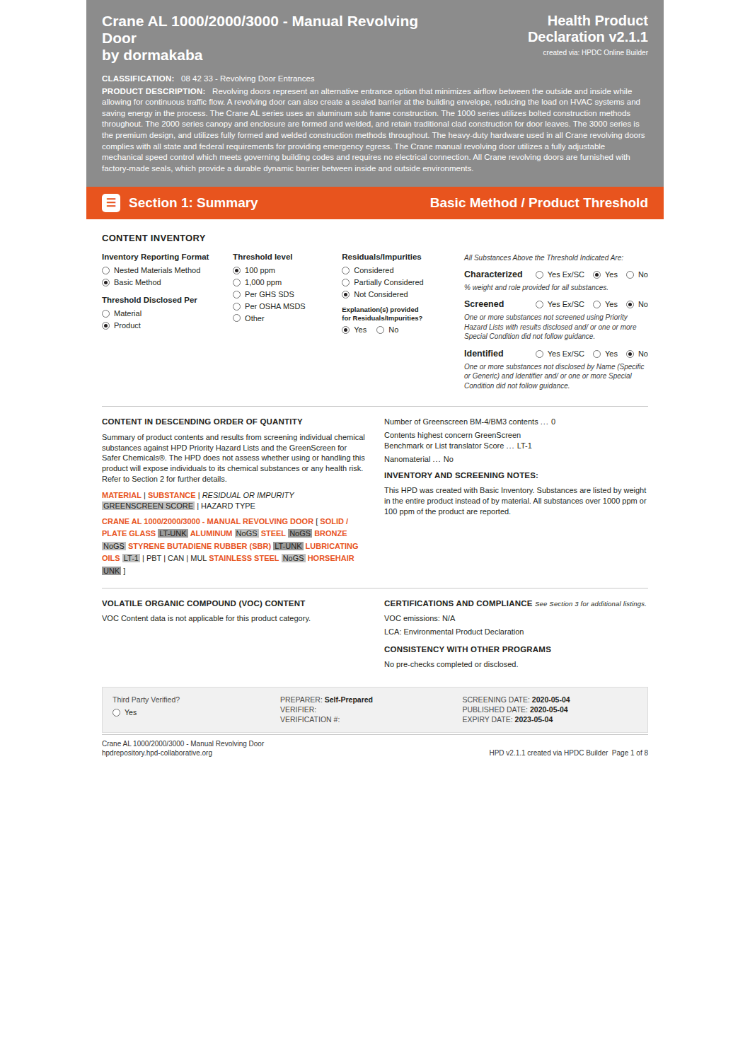Crane AL 1000/2000/3000 - Manual Revolving Door
by dormakaba
Health Product
Declaration v2.1.1
created via: HPDC Online Builder
CLASSIFICATION: 08 42 33 - Revolving Door Entrances
PRODUCT DESCRIPTION: Revolving doors represent an alternative entrance option that minimizes airflow between the outside and inside while allowing for continuous traffic flow. A revolving door can also create a sealed barrier at the building envelope, reducing the load on HVAC systems and saving energy in the process. The Crane AL series uses an aluminum sub frame construction. The 1000 series utilizes bolted construction methods throughout. The 2000 series canopy and enclosure are formed and welded, and retain traditional clad construction for door leaves. The 3000 series is the premium design, and utilizes fully formed and welded construction methods throughout. The heavy-duty hardware used in all Crane revolving doors complies with all state and federal requirements for providing emergency egress. The Crane manual revolving door utilizes a fully adjustable mechanical speed control which meets governing building codes and requires no electrical connection. All Crane revolving doors are furnished with factory-made seals, which provide a durable dynamic barrier between inside and outside environments.
☰Section 1: Summary
Basic Method / Product Threshold
CONTENT INVENTORY
Inventory Reporting Format
Nested Materials Method
Basic Method
Threshold Disclosed Per
Material
Product
Threshold level
100 ppm
1,000 ppm
Per GHS SDS
Per OSHA MSDS
Other
Residuals/Impurities
Considered
Partially Considered
Not Considered
Explanation(s) provided
for Residuals/Impurities?
Yes No
All Substances Above the Threshold Indicated Are:
Characterized
Yes Ex/SC Yes No
% weight and role provided for all substances.
Screened
Yes Ex/SC Yes No
One or more substances not screened using Priority Hazard Lists with results disclosed and/ or one or more Special Condition did not follow guidance.
Identified
Yes Ex/SC Yes No
One or more substances not disclosed by Name (Specific or Generic) and Identifier and/ or one or more Special Condition did not follow guidance.
CONTENT IN DESCENDING ORDER OF QUANTITY
Summary of product contents and results from screening individual chemical substances against HPD Priority Hazard Lists and the GreenScreen for Safer Chemicals®. The HPD does not assess whether using or handling this product will expose individuals to its chemical substances or any health risk. Refer to Section 2 for further details.
MATERIAL | SUBSTANCE | RESIDUAL OR IMPURITY
GREENSCREEN SCORE | HAZARD TYPE
CRANE AL 1000/2000/3000 - MANUAL REVOLVING DOOR [ SOLID / PLATE GLASS LT-UNK ALUMINUM NoGS STEEL NoGS BRONZE NoGS STYRENE BUTADIENE RUBBER (SBR) LT-UNK LUBRICATING OILS LT-1 | PBT | CAN | MUL STAINLESS STEEL NoGS HORSEHAIR UNK ]
Number of Greenscreen BM-4/BM3 contents ... 0
Contents highest concern GreenScreen
Benchmark or List translator Score ... LT-1
Nanomaterial ... No
INVENTORY AND SCREENING NOTES:
This HPD was created with Basic Inventory. Substances are listed by weight in the entire product instead of by material. All substances over 1000 ppm or 100 ppm of the product are reported.
VOLATILE ORGANIC COMPOUND (VOC) CONTENT
VOC Content data is not applicable for this product category.
CERTIFICATIONS AND COMPLIANCE See Section 3 for additional listings.
VOC emissions: N/A
LCA: Environmental Product Declaration
CONSISTENCY WITH OTHER PROGRAMS
No pre-checks completed or disclosed.
Third Party Verified?
Yes
PREPARER: Self-Prepared
VERIFIER:
VERIFICATION #:
SCREENING DATE: 2020-05-04
PUBLISHED DATE: 2020-05-04
EXPIRY DATE: 2023-05-04
Crane AL 1000/2000/3000 - Manual Revolving Door
hpdrepository.hpd-collaborative.org
HPD v2.1.1 created via HPDC Builder Page 1 of 8